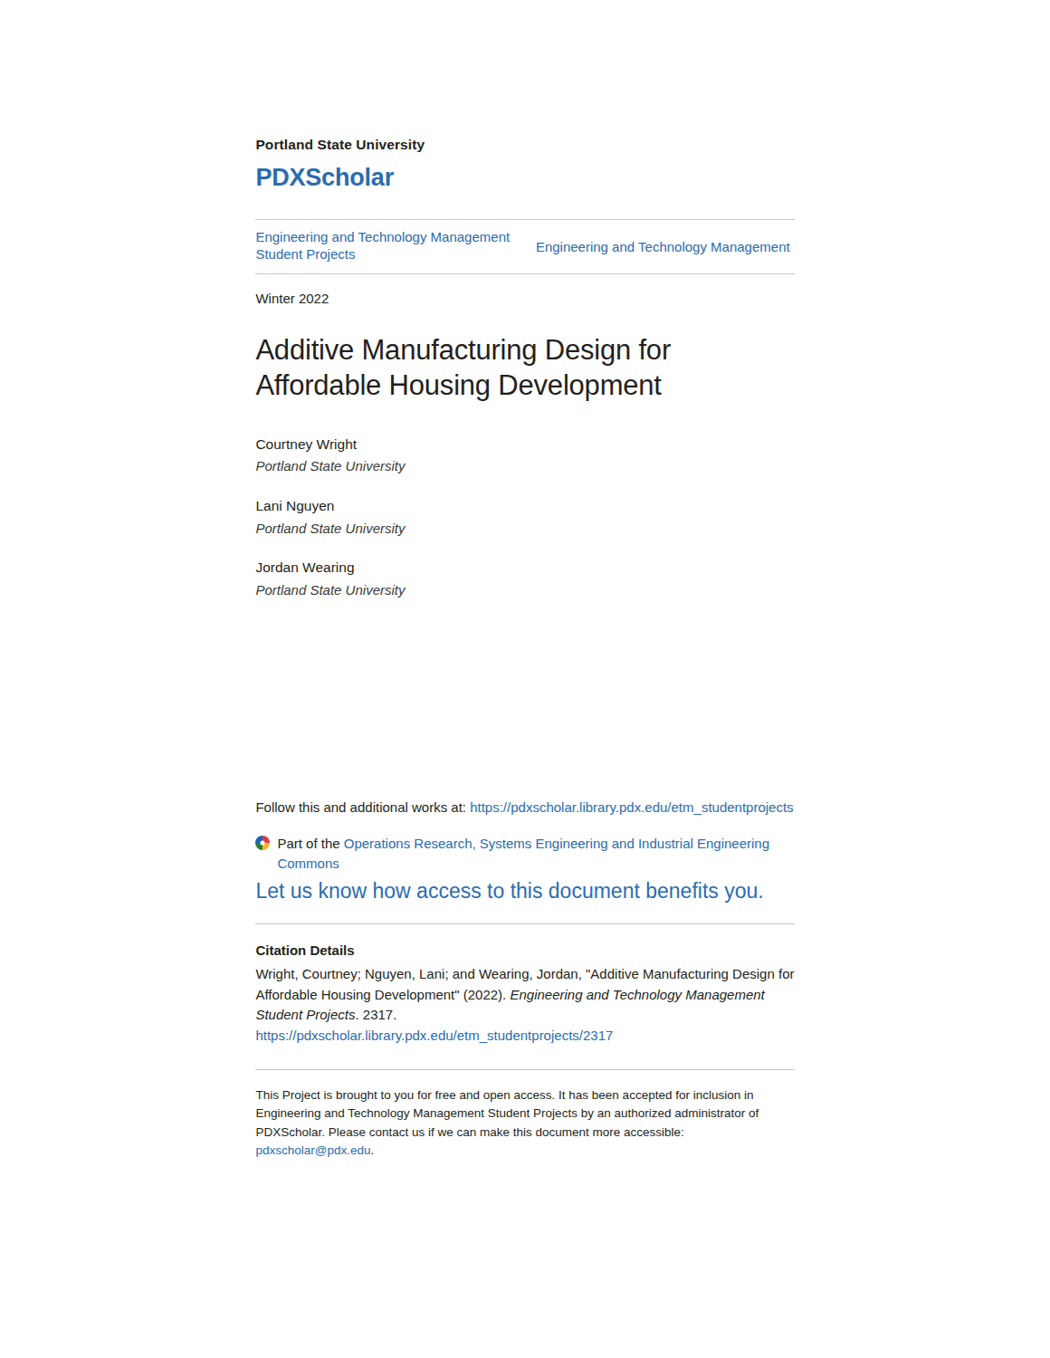Portland State University
PDXScholar
Engineering and Technology Management
Student Projects
Engineering and Technology Management
Winter 2022
Additive Manufacturing Design for Affordable Housing Development
Courtney Wright
Portland State University
Lani Nguyen
Portland State University
Jordan Wearing
Portland State University
Follow this and additional works at: https://pdxscholar.library.pdx.edu/etm_studentprojects
Part of the Operations Research, Systems Engineering and Industrial Engineering Commons
Let us know how access to this document benefits you.
Citation Details
Wright, Courtney; Nguyen, Lani; and Wearing, Jordan, "Additive Manufacturing Design for Affordable Housing Development" (2022). Engineering and Technology Management Student Projects. 2317.
https://pdxscholar.library.pdx.edu/etm_studentprojects/2317
This Project is brought to you for free and open access. It has been accepted for inclusion in Engineering and Technology Management Student Projects by an authorized administrator of PDXScholar. Please contact us if we can make this document more accessible: pdxscholar@pdx.edu.